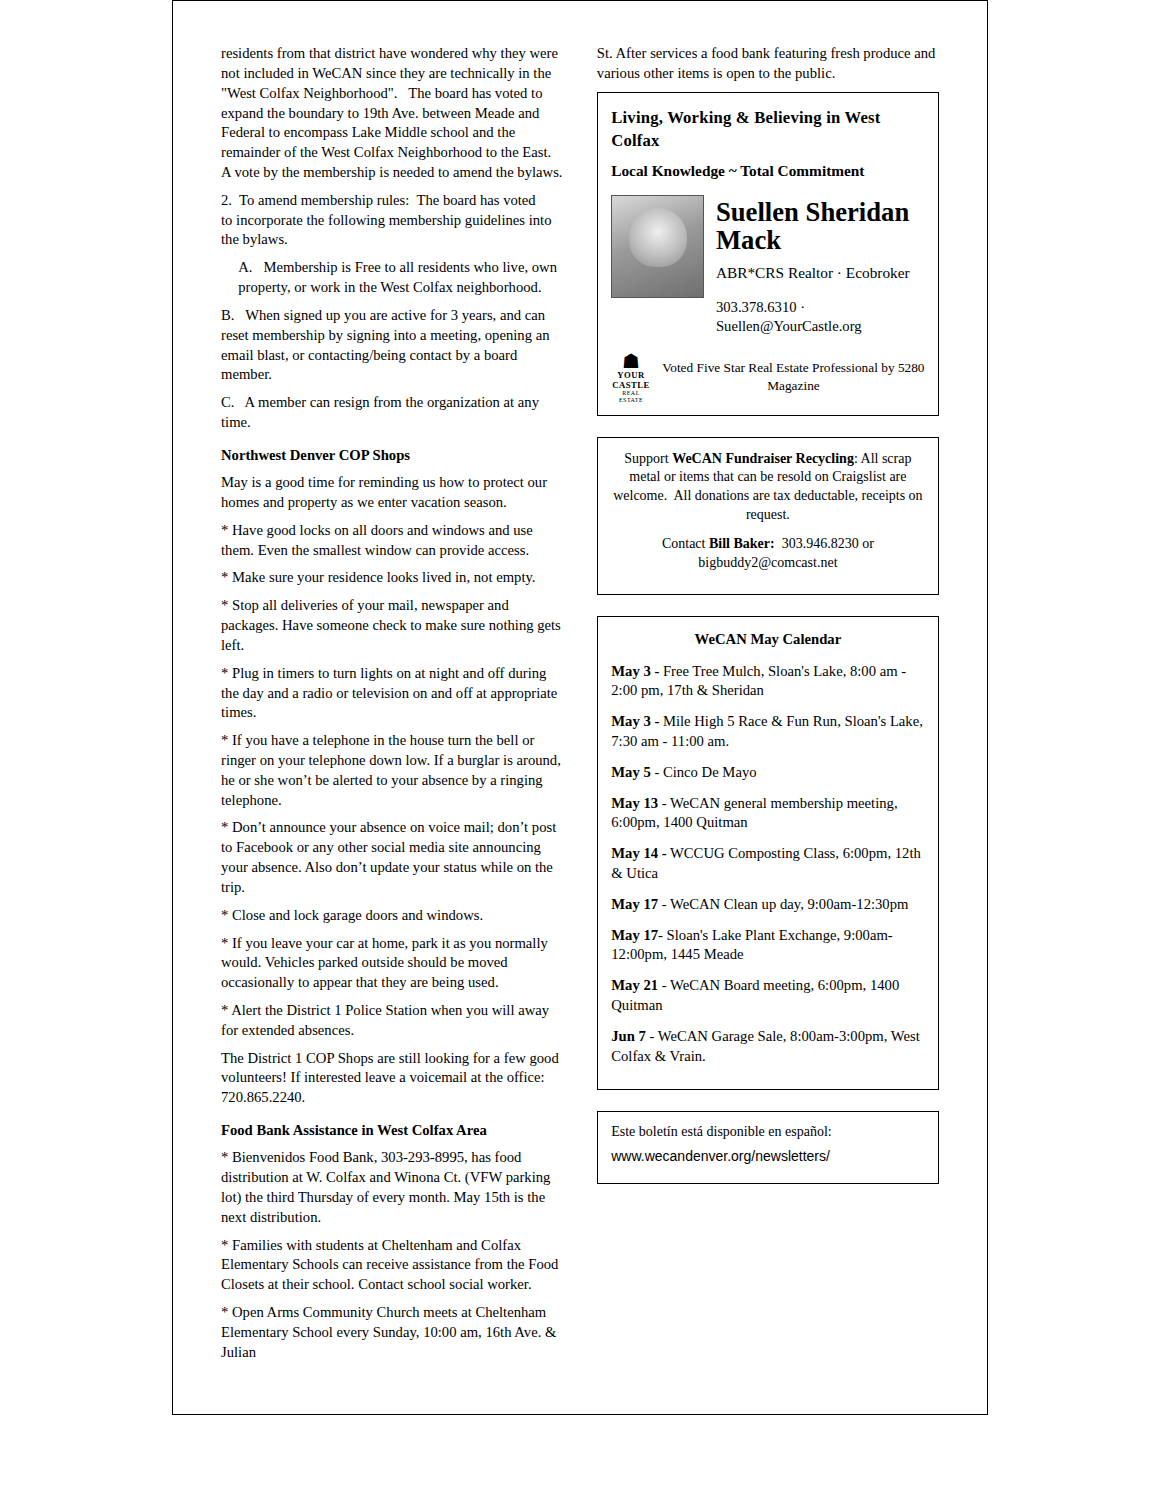residents from that district have wondered why they were not included in WeCAN since they are technically in the "West Colfax Neighborhood". The board has voted to expand the boundary to 19th Ave. between Meade and Federal to encompass Lake Middle school and the remainder of the West Colfax Neighborhood to the East. A vote by the membership is needed to amend the bylaws.
2. To amend membership rules: The board has voted to incorporate the following membership guidelines into the bylaws.
A. Membership is Free to all residents who live, own property, or work in the West Colfax neighborhood.
B. When signed up you are active for 3 years, and can reset membership by signing into a meeting, opening an email blast, or contacting/being contact by a board member.
C. A member can resign from the organization at any time.
Northwest Denver COP Shops
May is a good time for reminding us how to protect our homes and property as we enter vacation season.
* Have good locks on all doors and windows and use them. Even the smallest window can provide access.
* Make sure your residence looks lived in, not empty.
* Stop all deliveries of your mail, newspaper and packages. Have someone check to make sure nothing gets left.
* Plug in timers to turn lights on at night and off during the day and a radio or television on and off at appropriate times.
* If you have a telephone in the house turn the bell or ringer on your telephone down low. If a burglar is around, he or she won’t be alerted to your absence by a ringing telephone.
* Don’t announce your absence on voice mail; don’t post to Facebook or any other social media site announcing your absence. Also don’t update your status while on the trip.
* Close and lock garage doors and windows.
* If you leave your car at home, park it as you normally would. Vehicles parked outside should be moved occasionally to appear that they are being used.
* Alert the District 1 Police Station when you will away for extended absences.
The District 1 COP Shops are still looking for a few good volunteers! If interested leave a voicemail at the office: 720.865.2240.
Food Bank Assistance in West Colfax Area
* Bienvenidos Food Bank, 303-293-8995, has food distribution at W. Colfax and Winona Ct. (VFW parking lot) the third Thursday of every month. May 15th is the next distribution.
* Families with students at Cheltenham and Colfax Elementary Schools can receive assistance from the Food Closets at their school. Contact school social worker.
* Open Arms Community Church meets at Cheltenham Elementary School every Sunday, 10:00 am, 16th Ave. & Julian
St. After services a food bank featuring fresh produce and various other items is open to the public.
Living, Working & Believing in West Colfax
Local Knowledge ~ Total Commitment
Suellen Sheridan Mack
ABR*CRS Realtor · Ecobroker
303.378.6310 · Suellen@YourCastle.org
☗ YOUR CASTLE REAL ESTATE
Voted Five Star Real Estate Professional by 5280 Magazine
Support WeCAN Fundraiser Recycling: All scrap metal or items that can be resold on Craigslist are welcome. All donations are tax deductable, receipts on request.
Contact Bill Baker: 303.946.8230 or bigbuddy2@comcast.net
WeCAN May Calendar
May 3 - Free Tree Mulch, Sloan's Lake, 8:00 am - 2:00 pm, 17th & Sheridan
May 3 - Mile High 5 Race & Fun Run, Sloan's Lake, 7:30 am - 11:00 am.
May 5 - Cinco De Mayo
May 13 - WeCAN general membership meeting, 6:00pm, 1400 Quitman
May 14 - WCCUG Composting Class, 6:00pm, 12th & Utica
May 17 - WeCAN Clean up day, 9:00am-12:30pm
May 17- Sloan's Lake Plant Exchange, 9:00am-12:00pm, 1445 Meade
May 21 - WeCAN Board meeting, 6:00pm, 1400 Quitman
Jun 7 - WeCAN Garage Sale, 8:00am-3:00pm, West Colfax & Vrain.
Este boletín está disponible en español:
www.wecandenver.org/newsletters/